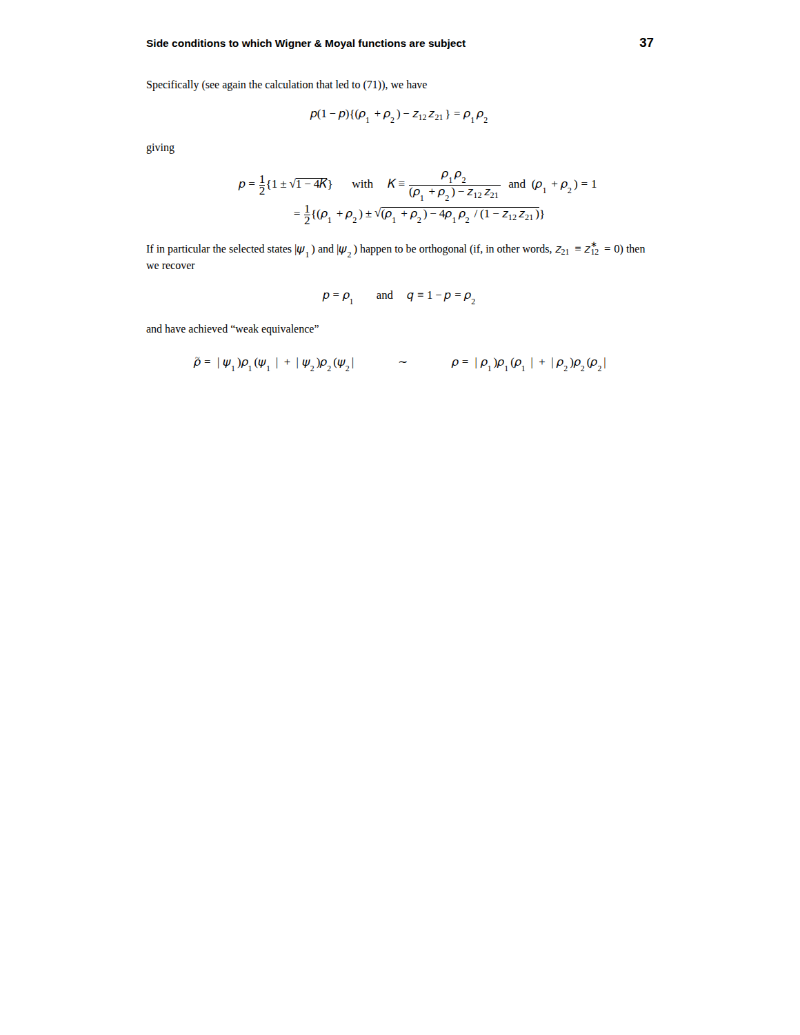Side conditions to which Wigner & Moyal functions are subject 37
Specifically (see again the calculation that led to (71)), we have
p (1−p) { ( ρ1 + ρ2 ) − z12 z21 } = ρ1 ρ2
giving
p = 12 { 1 ± 1−4K } with K ≡ ρ1ρ2 ( ρ1+ρ2 ) − z12z21 and ( ρ1+ρ2 ) = 1
= 12 { ( ρ1+ρ2 ) ± ( ρ1+ρ2 ) − 4 ρ1 ρ2 / ( 1− z12z21 ) }
If in particular the selected states |ψ1) and |ψ2) happen to be orthogonal (if, in other words, z21≡z12∗=0) then we recover
p=ρ1 and q≡1−p=ρ2
and have achieved “weak equivalence”
ρ~ = |ψ1) ρ1 (ψ1| + |ψ2) ρ2 (ψ2| ∼ ρ = |ρ1) ρ1 (ρ1| + |ρ2) ρ2 (ρ2|